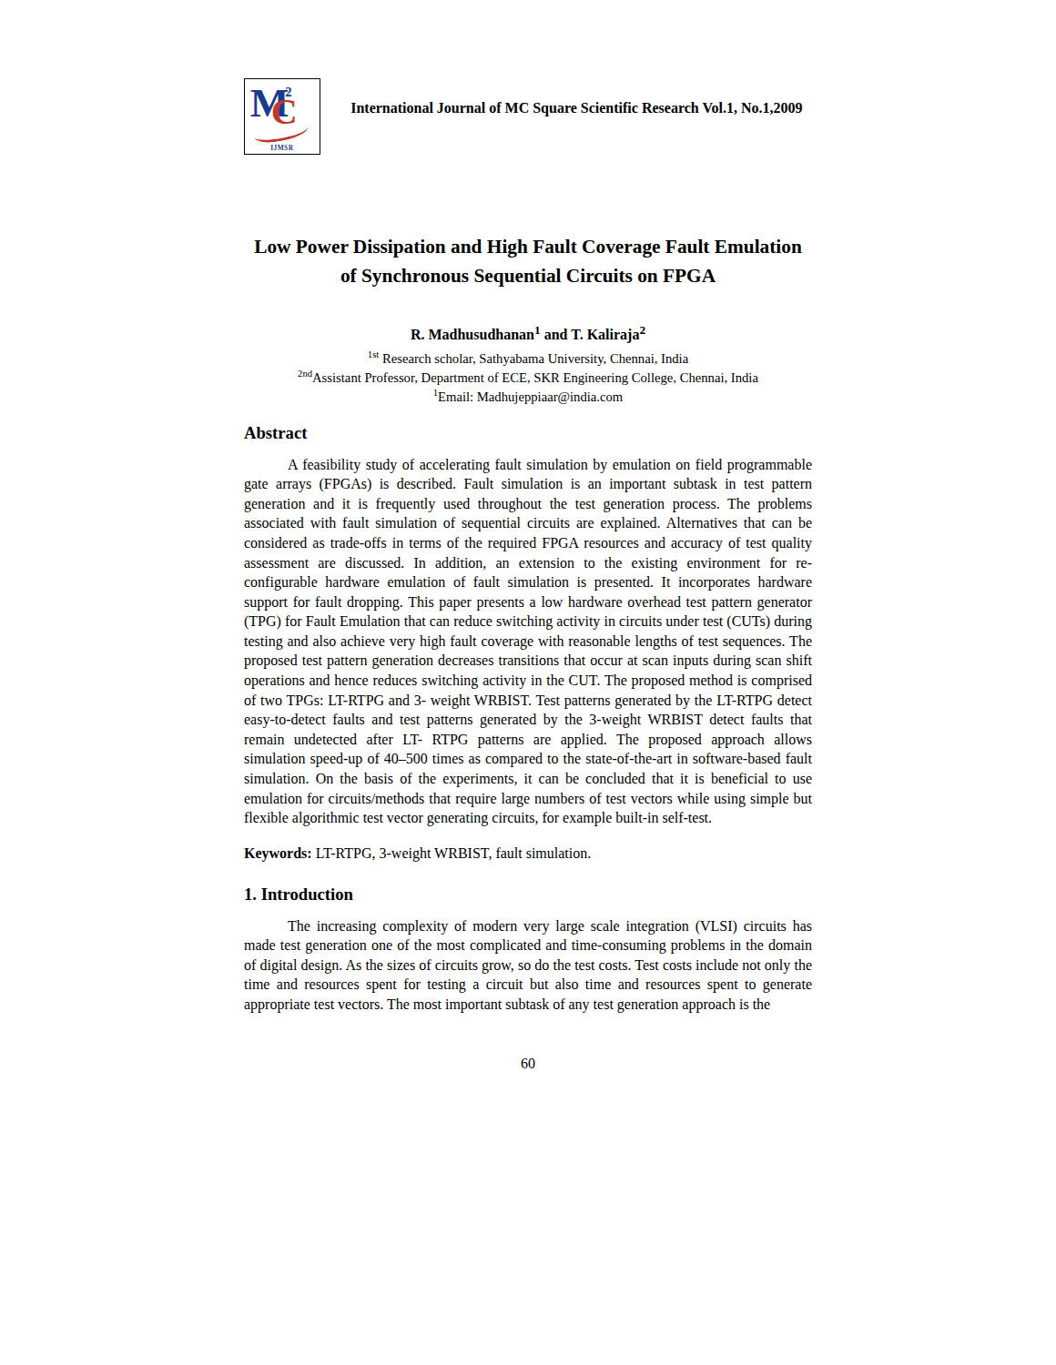M 2 C IJMSR
International Journal of MC Square Scientific Research Vol.1, No.1,2009
Low Power Dissipation and High Fault Coverage Fault Emulation
of Synchronous Sequential Circuits on FPGA
R. Madhusudhanan1 and T. Kaliraja2
1st Research scholar, Sathyabama University, Chennai, India
2ndAssistant Professor, Department of ECE, SKR Engineering College, Chennai, India
1Email: Madhujeppiaar@india.com
Abstract
A feasibility study of accelerating fault simulation by emulation on field programmable gate arrays (FPGAs) is described. Fault simulation is an important subtask in test pattern generation and it is frequently used throughout the test generation process. The problems associated with fault simulation of sequential circuits are explained. Alternatives that can be considered as trade-offs in terms of the required FPGA resources and accuracy of test quality assessment are discussed. In addition, an extension to the existing environment for re-configurable hardware emulation of fault simulation is presented. It incorporates hardware support for fault dropping. This paper presents a low hardware overhead test pattern generator (TPG) for Fault Emulation that can reduce switching activity in circuits under test (CUTs) during testing and also achieve very high fault coverage with reasonable lengths of test sequences. The proposed test pattern generation decreases transitions that occur at scan inputs during scan shift operations and hence reduces switching activity in the CUT. The proposed method is comprised of two TPGs: LT-RTPG and 3- weight WRBIST. Test patterns generated by the LT-RTPG detect easy-to-detect faults and test patterns generated by the 3-weight WRBIST detect faults that remain undetected after LT- RTPG patterns are applied. The proposed approach allows simulation speed-up of 40–500 times as compared to the state-of-the-art in software-based fault simulation. On the basis of the experiments, it can be concluded that it is beneficial to use emulation for circuits/methods that require large numbers of test vectors while using simple but flexible algorithmic test vector generating circuits, for example built-in self-test.
Keywords: LT-RTPG, 3-weight WRBIST, fault simulation.
1. Introduction
The increasing complexity of modern very large scale integration (VLSI) circuits has made test generation one of the most complicated and time-consuming problems in the domain of digital design. As the sizes of circuits grow, so do the test costs. Test costs include not only the time and resources spent for testing a circuit but also time and resources spent to generate appropriate test vectors. The most important subtask of any test generation approach is the
60